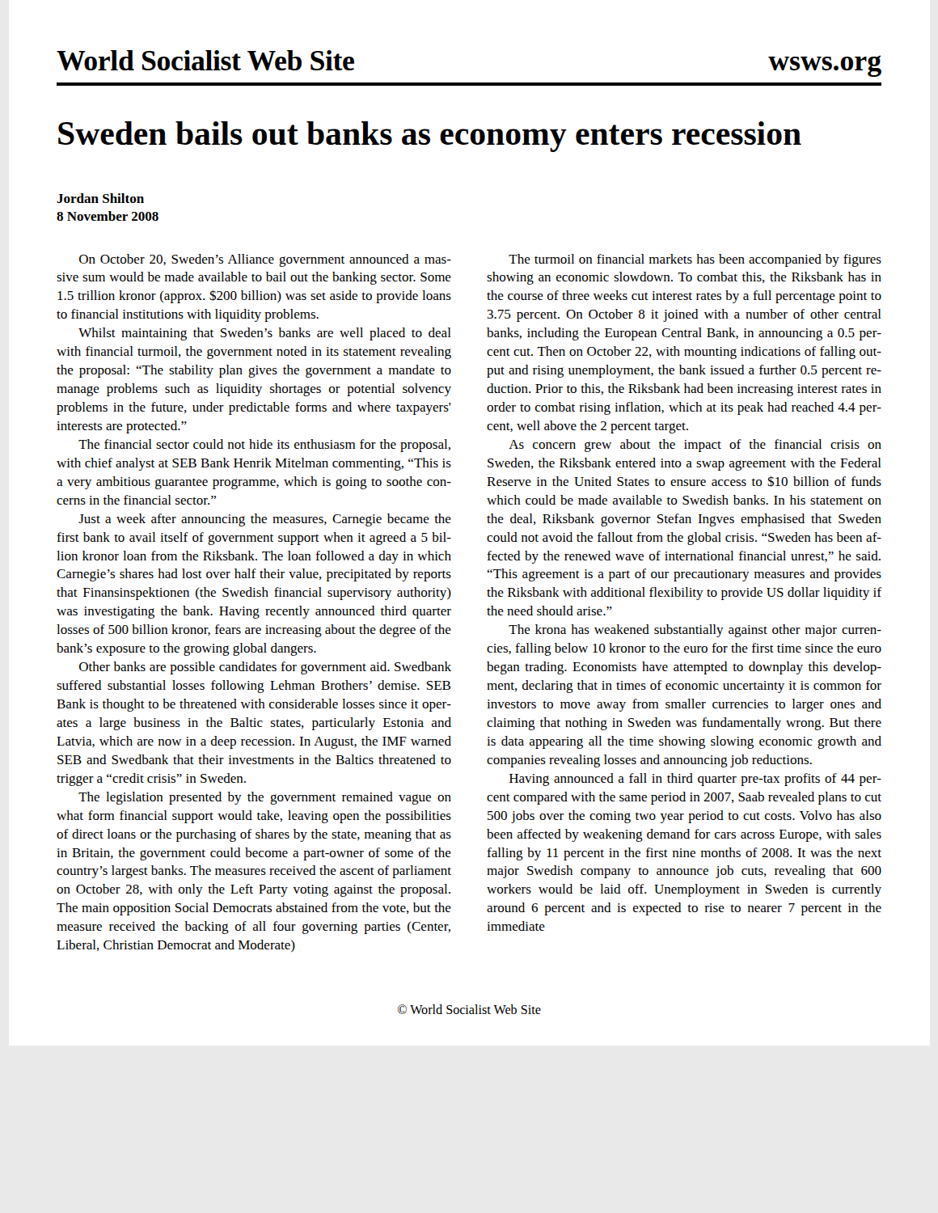World Socialist Web Site
wsws.org
Sweden bails out banks as economy enters recession
Jordan Shilton 8 November 2008
On October 20, Sweden’s Alliance government announced a massive sum would be made available to bail out the banking sector. Some 1.5 trillion kronor (approx. $200 billion) was set aside to provide loans to financial institutions with liquidity problems.
Whilst maintaining that Sweden’s banks are well placed to deal with financial turmoil, the government noted in its statement revealing the proposal: “The stability plan gives the government a mandate to manage problems such as liquidity shortages or potential solvency problems in the future, under predictable forms and where taxpayers' interests are protected.”
The financial sector could not hide its enthusiasm for the proposal, with chief analyst at SEB Bank Henrik Mitelman commenting, “This is a very ambitious guarantee programme, which is going to soothe concerns in the financial sector.”
Just a week after announcing the measures, Carnegie became the first bank to avail itself of government support when it agreed a 5 billion kronor loan from the Riksbank. The loan followed a day in which Carnegie’s shares had lost over half their value, precipitated by reports that Finansinspektionen (the Swedish financial supervisory authority) was investigating the bank. Having recently announced third quarter losses of 500 billion kronor, fears are increasing about the degree of the bank’s exposure to the growing global dangers.
Other banks are possible candidates for government aid. Swedbank suffered substantial losses following Lehman Brothers’ demise. SEB Bank is thought to be threatened with considerable losses since it operates a large business in the Baltic states, particularly Estonia and Latvia, which are now in a deep recession. In August, the IMF warned SEB and Swedbank that their investments in the Baltics threatened to trigger a “credit crisis” in Sweden.
The legislation presented by the government remained vague on what form financial support would take, leaving open the possibilities of direct loans or the purchasing of shares by the state, meaning that as in Britain, the government could become a part-owner of some of the country’s largest banks. The measures received the ascent of parliament on October 28, with only the Left Party voting against the proposal. The main opposition Social Democrats abstained from the vote, but the measure received the backing of all four governing parties (Center, Liberal, Christian Democrat and Moderate)
The turmoil on financial markets has been accompanied by figures showing an economic slowdown. To combat this, the Riksbank has in the course of three weeks cut interest rates by a full percentage point to 3.75 percent. On October 8 it joined with a number of other central banks, including the European Central Bank, in announcing a 0.5 percent cut. Then on October 22, with mounting indications of falling output and rising unemployment, the bank issued a further 0.5 percent reduction. Prior to this, the Riksbank had been increasing interest rates in order to combat rising inflation, which at its peak had reached 4.4 percent, well above the 2 percent target.
As concern grew about the impact of the financial crisis on Sweden, the Riksbank entered into a swap agreement with the Federal Reserve in the United States to ensure access to $10 billion of funds which could be made available to Swedish banks. In his statement on the deal, Riksbank governor Stefan Ingves emphasised that Sweden could not avoid the fallout from the global crisis. “Sweden has been affected by the renewed wave of international financial unrest,” he said. “This agreement is a part of our precautionary measures and provides the Riksbank with additional flexibility to provide US dollar liquidity if the need should arise.”
The krona has weakened substantially against other major currencies, falling below 10 kronor to the euro for the first time since the euro began trading. Economists have attempted to downplay this development, declaring that in times of economic uncertainty it is common for investors to move away from smaller currencies to larger ones and claiming that nothing in Sweden was fundamentally wrong. But there is data appearing all the time showing slowing economic growth and companies revealing losses and announcing job reductions.
Having announced a fall in third quarter pre-tax profits of 44 percent compared with the same period in 2007, Saab revealed plans to cut 500 jobs over the coming two year period to cut costs. Volvo has also been affected by weakening demand for cars across Europe, with sales falling by 11 percent in the first nine months of 2008. It was the next major Swedish company to announce job cuts, revealing that 600 workers would be laid off. Unemployment in Sweden is currently around 6 percent and is expected to rise to nearer 7 percent in the immediate
© World Socialist Web Site